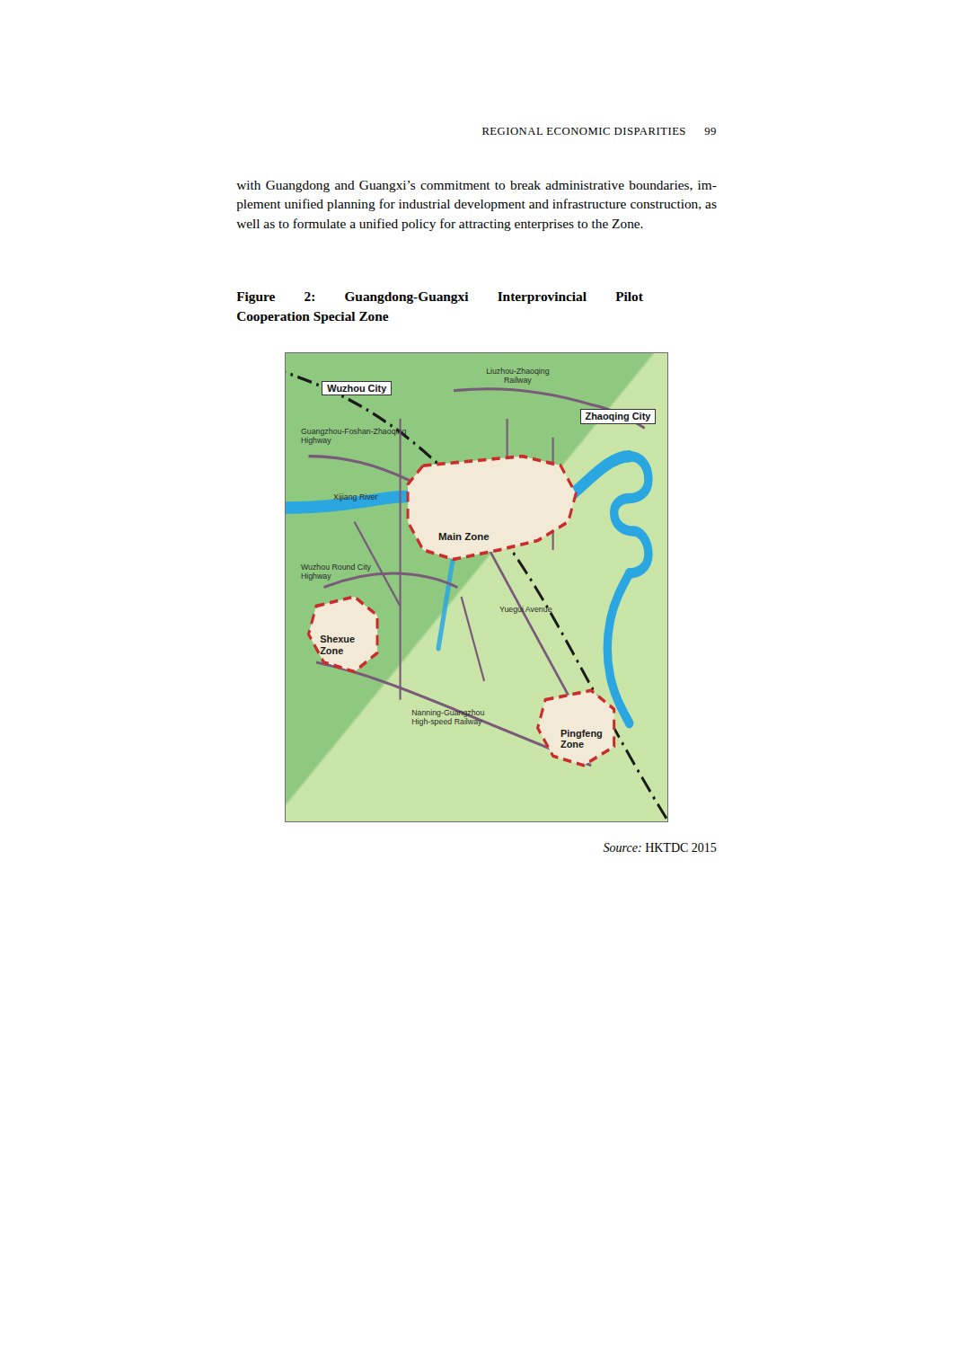REGIONAL ECONOMIC DISPARITIES99
with Guangdong and Guangxi’s commitment to break administrative boundaries, implement unified planning for industrial development and infrastructure construction, as well as to formulate a unified policy for attracting enterprises to the Zone.
Figure 2: Guangdong-Guangxi Interprovincial Pilot Cooperation Special Zone
Wuzhou City
Zhaoqing City
Liuzhou-Zhaoqing
Railway
Guangzhou-Foshan-Zhaoqing
Highway
Xijiang River
Main Zone
Wuzhou Round City
Highway
Shexue
Zone
Yuegui Avenue
Nanning-Guangzhou
High-speed Railway
Pingfeng
Zone
Source: HKTDC 2015